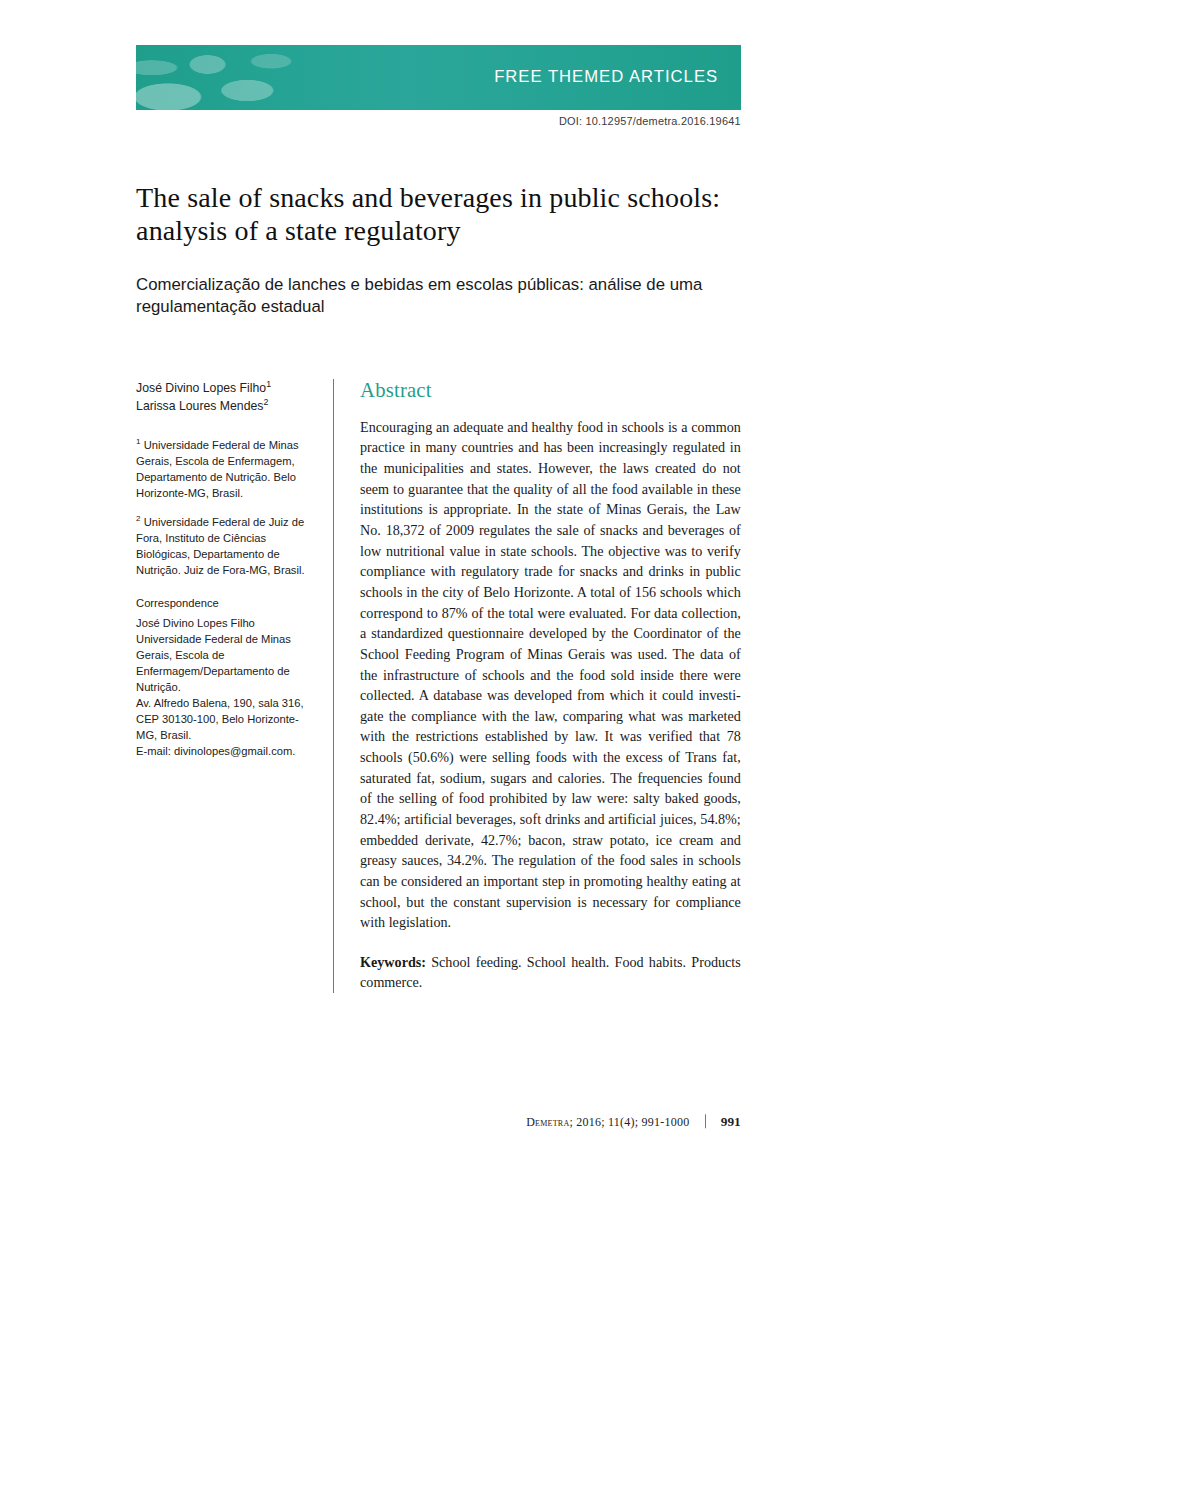Free Themed Articles
DOI: 10.12957/demetra.2016.19641
The sale of snacks and beverages in public schools: analysis of a state regulatory
Comercialização de lanches e bebidas em escolas públicas: análise de uma regulamentação estadual
José Divino Lopes Filho1 Larissa Loures Mendes2
1 Universidade Federal de Minas Gerais, Escola de Enfermagem, Departamento de Nutrição. Belo Horizonte-MG, Brasil.
2 Universidade Federal de Juiz de Fora, Instituto de Ciências Biológicas, Departamento de Nutrição. Juiz de Fora-MG, Brasil.
Correspondence
José Divino Lopes Filho
Universidade Federal de Minas Gerais, Escola de Enfermagem/Departamento de Nutrição.
Av. Alfredo Balena, 190, sala 316, CEP 30130-100, Belo Horizonte-MG, Brasil.
E-mail: divinolopes@gmail.com.
Abstract
Encouraging an adequate and healthy food in schools is a common practice in many countries and has been increasingly regulated in the municipalities and states. However, the laws created do not seem to guarantee that the quality of all the food available in these institutions is appropriate. In the state of Minas Gerais, the Law No. 18,372 of 2009 regulates the sale of snacks and beverages of low nutritional value in state schools. The objective was to verify compliance with regulatory trade for snacks and drinks in public schools in the city of Belo Horizonte. A total of 156 schools which correspond to 87% of the total were evaluated. For data collection, a standardized questionnaire developed by the Coordinator of the School Feeding Program of Minas Gerais was used. The data of the infrastructure of schools and the food sold inside there were collected. A database was developed from which it could investigate the compliance with the law, comparing what was marketed with the restrictions established by law. It was verified that 78 schools (50.6%) were selling foods with the excess of Trans fat, saturated fat, sodium, sugars and calories. The frequencies found of the selling of food prohibited by law were: salty baked goods, 82.4%; artificial beverages, soft drinks and artificial juices, 54.8%; embedded derivate, 42.7%; bacon, straw potato, ice cream and greasy sauces, 34.2%. The regulation of the food sales in schools can be considered an important step in promoting healthy eating at school, but the constant supervision is necessary for compliance with legislation.
Keywords: School feeding. School health. Food habits. Products commerce.
Demetra; 2016; 11(4); 991-1000 991